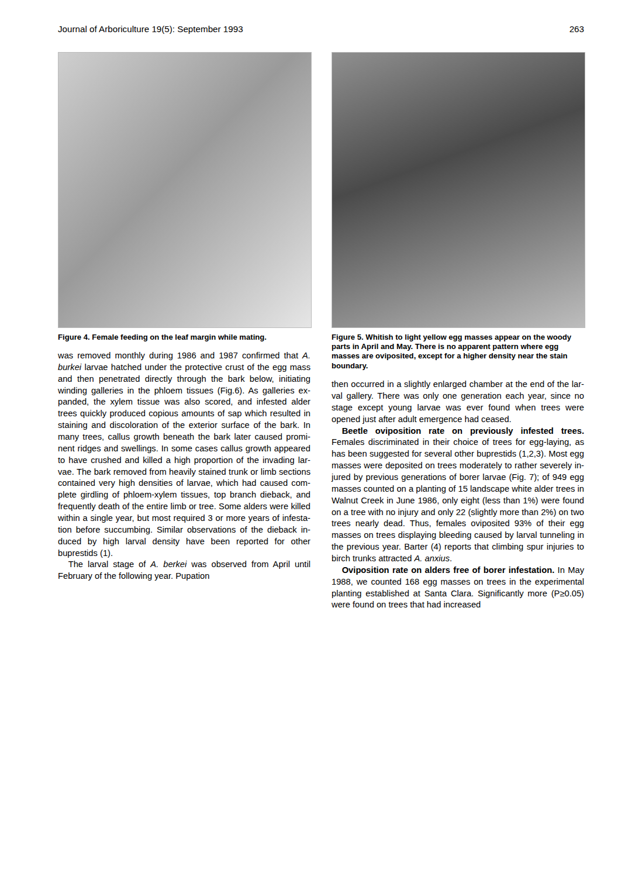Journal of Arboriculture 19(5): September 1993 263
Figure 4. Female feeding on the leaf margin while mating.
was removed monthly during 1986 and 1987 confirmed that A. burkei larvae hatched under the protective crust of the egg mass and then penetrated directly through the bark below, initiating winding galleries in the phloem tissues (Fig.6). As galleries expanded, the xylem tissue was also scored, and infested alder trees quickly produced copious amounts of sap which resulted in staining and discoloration of the exterior surface of the bark. In many trees, callus growth beneath the bark later caused prominent ridges and swellings. In some cases callus growth appeared to have crushed and killed a high proportion of the invading larvae. The bark removed from heavily stained trunk or limb sections contained very high densities of larvae, which had caused complete girdling of phloem-xylem tissues, top branch dieback, and frequently death of the entire limb or tree. Some alders were killed within a single year, but most required 3 or more years of infestation before succumbing. Similar observations of the dieback induced by high larval density have been reported for other buprestids (1).
The larval stage of A. berkei was observed from April until February of the following year. Pupation
Figure 5. Whitish to light yellow egg masses appear on the woody parts in April and May. There is no apparent pattern where egg masses are oviposited, except for a higher density near the stain boundary.
then occurred in a slightly enlarged chamber at the end of the larval gallery. There was only one generation each year, since no stage except young larvae was ever found when trees were opened just after adult emergence had ceased.
Beetle oviposition rate on previously infested trees. Females discriminated in their choice of trees for egg-laying, as has been suggested for several other buprestids (1,2,3). Most egg masses were deposited on trees moderately to rather severely injured by previous generations of borer larvae (Fig. 7); of 949 egg masses counted on a planting of 15 landscape white alder trees in Walnut Creek in June 1986, only eight (less than 1%) were found on a tree with no injury and only 22 (slightly more than 2%) on two trees nearly dead. Thus, females oviposited 93% of their egg masses on trees displaying bleeding caused by larval tunneling in the previous year. Barter (4) reports that climbing spur injuries to birch trunks attracted A. anxius.
Oviposition rate on alders free of borer infestation. In May 1988, we counted 168 egg masses on trees in the experimental planting established at Santa Clara. Significantly more (P≥0.05) were found on trees that had increased